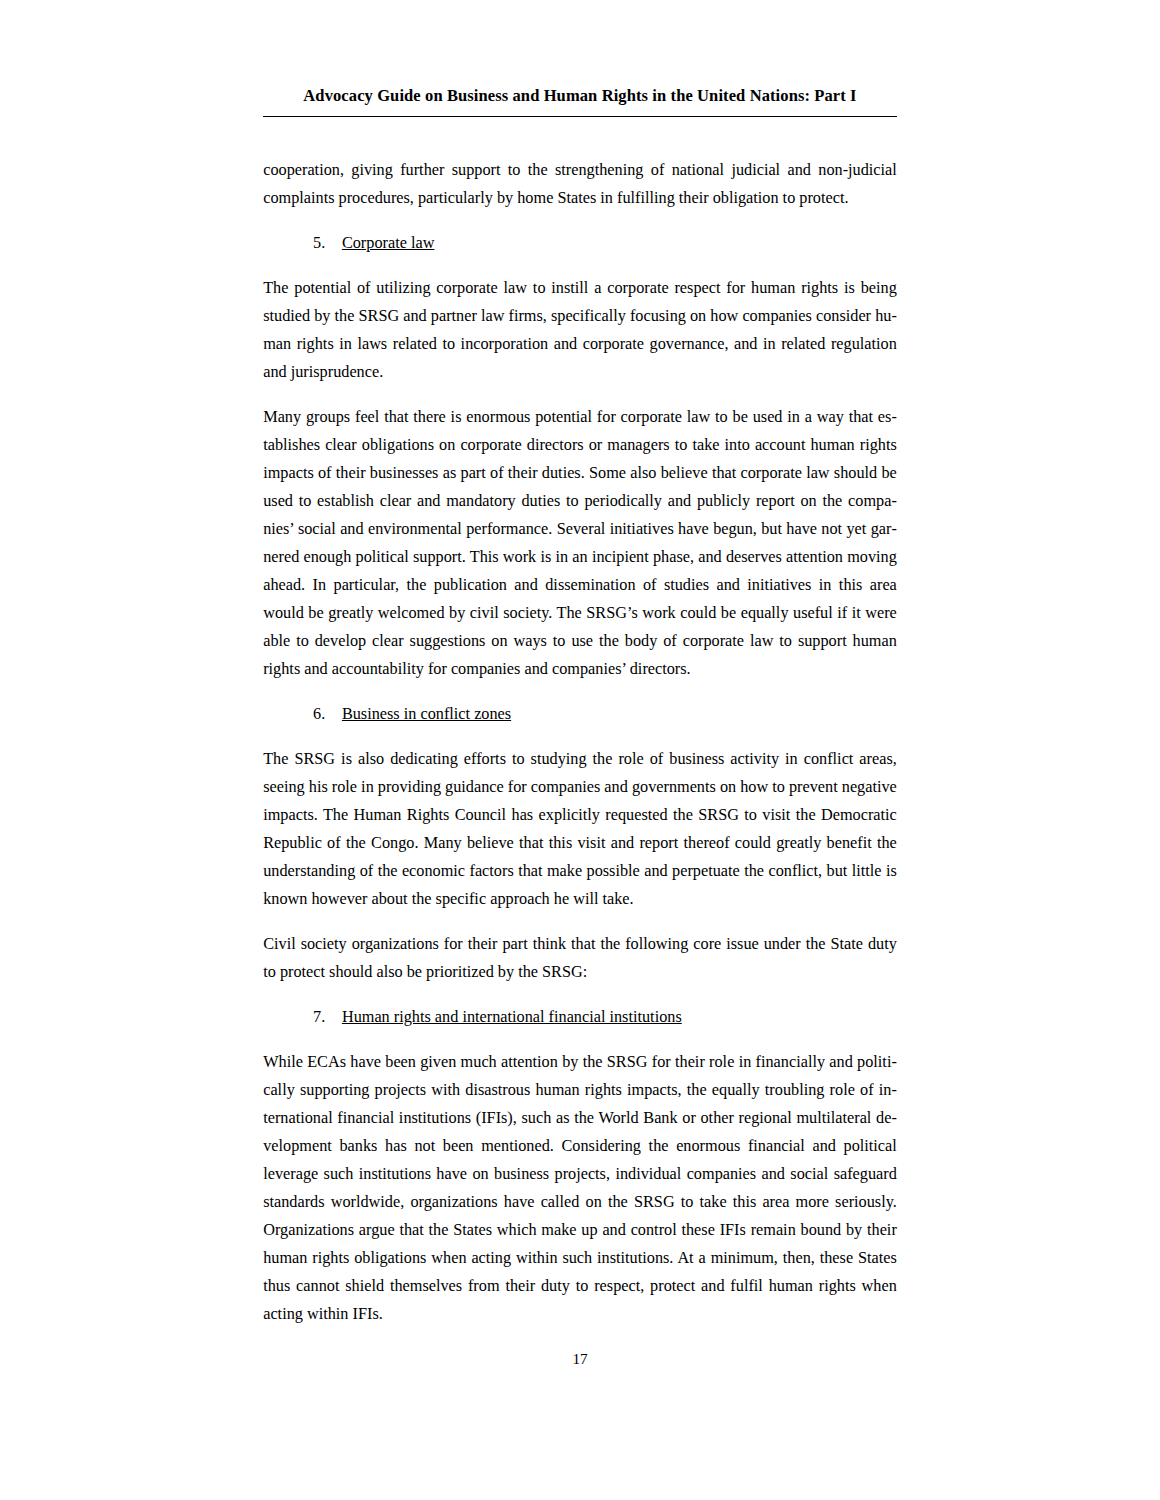Advocacy Guide on Business and Human Rights in the United Nations: Part I
cooperation, giving further support to the strengthening of national judicial and non-judicial complaints procedures, particularly by home States in fulfilling their obligation to protect.
5. Corporate law
The potential of utilizing corporate law to instill a corporate respect for human rights is being studied by the SRSG and partner law firms, specifically focusing on how companies consider human rights in laws related to incorporation and corporate governance, and in related regulation and jurisprudence.
Many groups feel that there is enormous potential for corporate law to be used in a way that establishes clear obligations on corporate directors or managers to take into account human rights impacts of their businesses as part of their duties. Some also believe that corporate law should be used to establish clear and mandatory duties to periodically and publicly report on the companies’ social and environmental performance. Several initiatives have begun, but have not yet garnered enough political support. This work is in an incipient phase, and deserves attention moving ahead. In particular, the publication and dissemination of studies and initiatives in this area would be greatly welcomed by civil society. The SRSG’s work could be equally useful if it were able to develop clear suggestions on ways to use the body of corporate law to support human rights and accountability for companies and companies’ directors.
6. Business in conflict zones
The SRSG is also dedicating efforts to studying the role of business activity in conflict areas, seeing his role in providing guidance for companies and governments on how to prevent negative impacts. The Human Rights Council has explicitly requested the SRSG to visit the Democratic Republic of the Congo. Many believe that this visit and report thereof could greatly benefit the understanding of the economic factors that make possible and perpetuate the conflict, but little is known however about the specific approach he will take.
Civil society organizations for their part think that the following core issue under the State duty to protect should also be prioritized by the SRSG:
7. Human rights and international financial institutions
While ECAs have been given much attention by the SRSG for their role in financially and politically supporting projects with disastrous human rights impacts, the equally troubling role of international financial institutions (IFIs), such as the World Bank or other regional multilateral development banks has not been mentioned. Considering the enormous financial and political leverage such institutions have on business projects, individual companies and social safeguard standards worldwide, organizations have called on the SRSG to take this area more seriously. Organizations argue that the States which make up and control these IFIs remain bound by their human rights obligations when acting within such institutions. At a minimum, then, these States thus cannot shield themselves from their duty to respect, protect and fulfil human rights when acting within IFIs.
17